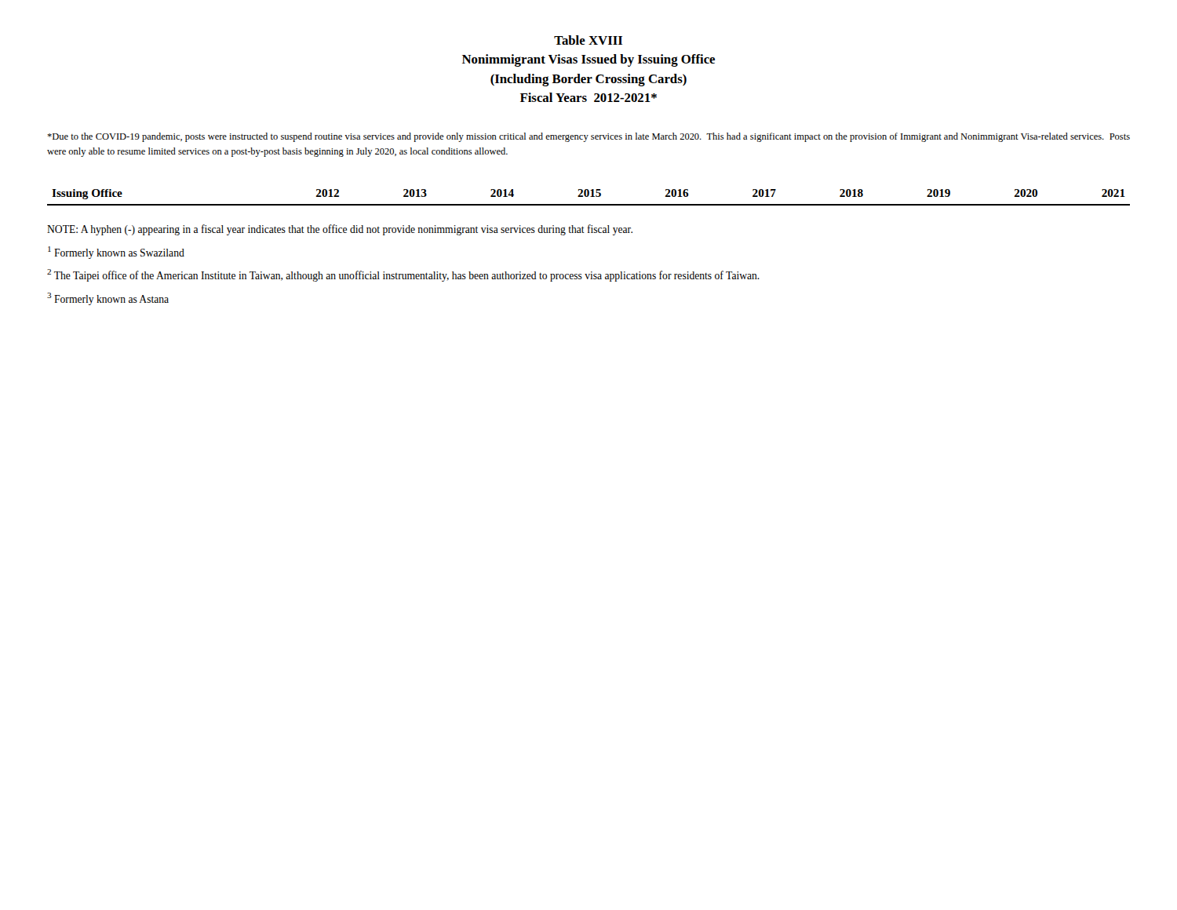Table XVIII Nonimmigrant Visas Issued by Issuing Office (Including Border Crossing Cards) Fiscal Years 2012-2021*
*Due to the COVID-19 pandemic, posts were instructed to suspend routine visa services and provide only mission critical and emergency services in late March 2020. This had a significant impact on the provision of Immigrant and Nonimmigrant Visa-related services. Posts were only able to resume limited services on a post-by-post basis beginning in July 2020, as local conditions allowed.
| Issuing Office | 2012 | 2013 | 2014 | 2015 | 2016 | 2017 | 2018 | 2019 | 2020 | 2021 |
| --- | --- | --- | --- | --- | --- | --- | --- | --- | --- | --- |
NOTE: A hyphen (-) appearing in a fiscal year indicates that the office did not provide nonimmigrant visa services during that fiscal year.
1 Formerly known as Swaziland
2 The Taipei office of the American Institute in Taiwan, although an unofficial instrumentality, has been authorized to process visa applications for residents of Taiwan.
3 Formerly known as Astana